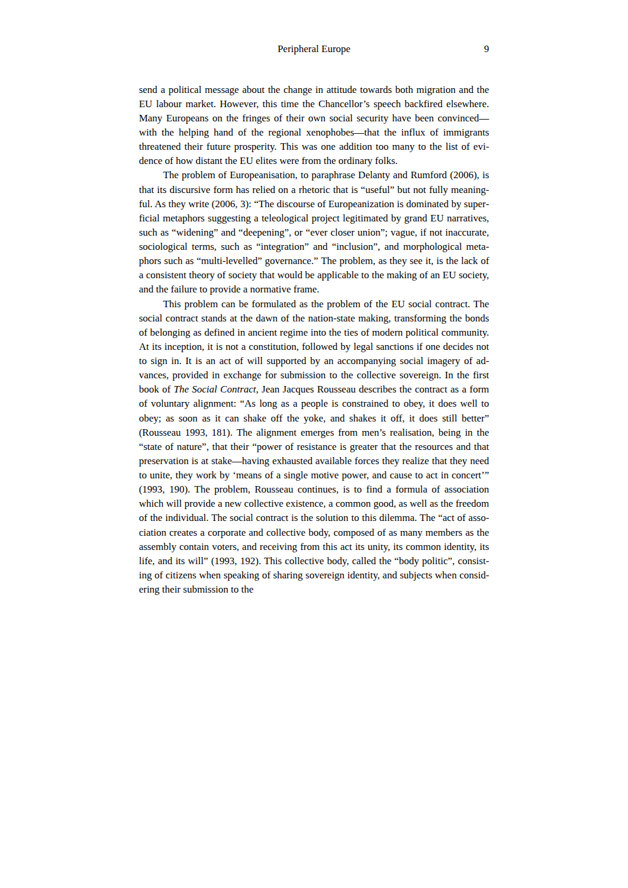Peripheral Europe 9
send a political message about the change in attitude towards both migration and the EU labour market. However, this time the Chancellor’s speech backfired elsewhere. Many Europeans on the fringes of their own social security have been convinced—with the helping hand of the regional xenophobes—that the influx of immigrants threatened their future prosperity. This was one addition too many to the list of evidence of how distant the EU elites were from the ordinary folks.
The problem of Europeanisation, to paraphrase Delanty and Rumford (2006), is that its discursive form has relied on a rhetoric that is “useful” but not fully meaningful. As they write (2006, 3): “The discourse of Europeanization is dominated by superficial metaphors suggesting a teleological project legitimated by grand EU narratives, such as “widening” and “deepening”, or “ever closer union”; vague, if not inaccurate, sociological terms, such as “integration” and “inclusion”, and morphological metaphors such as “multi-levelled” governance.” The problem, as they see it, is the lack of a consistent theory of society that would be applicable to the making of an EU society, and the failure to provide a normative frame.
This problem can be formulated as the problem of the EU social contract. The social contract stands at the dawn of the nation-state making, transforming the bonds of belonging as defined in ancient regime into the ties of modern political community. At its inception, it is not a constitution, followed by legal sanctions if one decides not to sign in. It is an act of will supported by an accompanying social imagery of advances, provided in exchange for submission to the collective sovereign. In the first book of The Social Contract, Jean Jacques Rousseau describes the contract as a form of voluntary alignment: “As long as a people is constrained to obey, it does well to obey; as soon as it can shake off the yoke, and shakes it off, it does still better” (Rousseau 1993, 181). The alignment emerges from men’s realisation, being in the “state of nature”, that their “power of resistance is greater that the resources and that preservation is at stake—having exhausted available forces they realize that they need to unite, they work by ‘means of a single motive power, and cause to act in concert’” (1993, 190). The problem, Rousseau continues, is to find a formula of association which will provide a new collective existence, a common good, as well as the freedom of the individual. The social contract is the solution to this dilemma. The “act of association creates a corporate and collective body, composed of as many members as the assembly contain voters, and receiving from this act its unity, its common identity, its life, and its will” (1993, 192). This collective body, called the “body politic”, consisting of citizens when speaking of sharing sovereign identity, and subjects when considering their submission to the